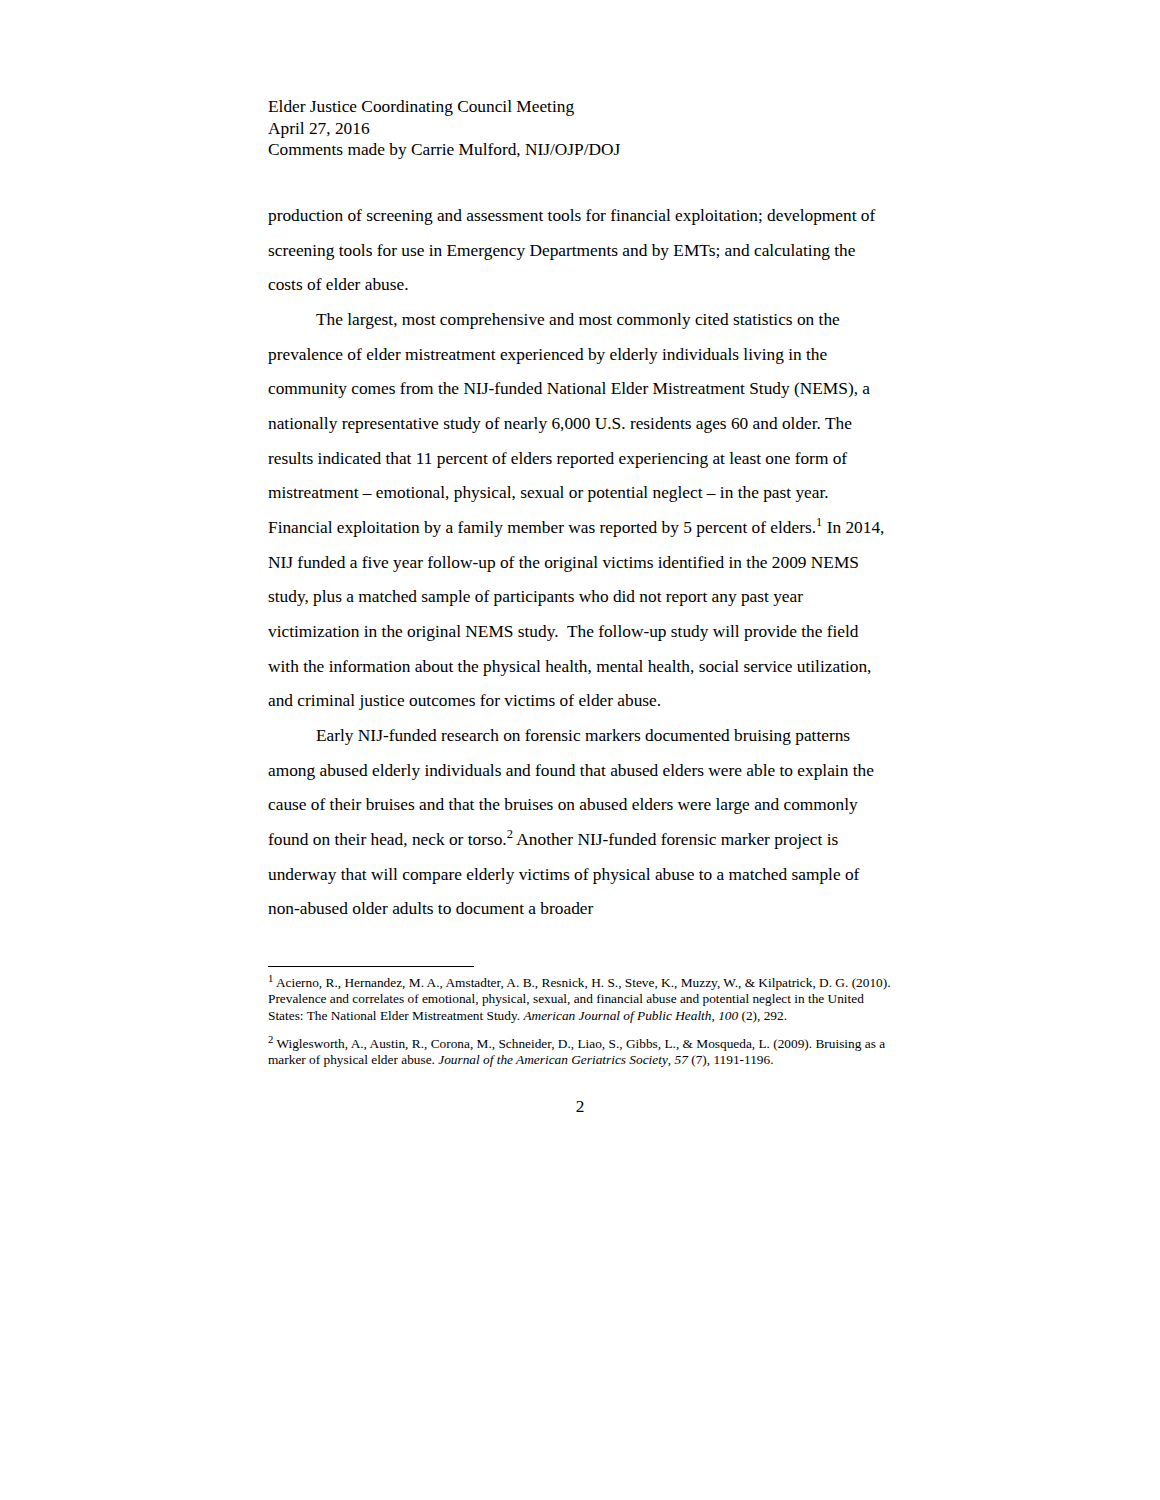Elder Justice Coordinating Council Meeting
April 27, 2016
Comments made by Carrie Mulford, NIJ/OJP/DOJ
production of screening and assessment tools for financial exploitation; development of screening tools for use in Emergency Departments and by EMTs; and calculating the costs of elder abuse.
The largest, most comprehensive and most commonly cited statistics on the prevalence of elder mistreatment experienced by elderly individuals living in the community comes from the NIJ-funded National Elder Mistreatment Study (NEMS), a nationally representative study of nearly 6,000 U.S. residents ages 60 and older. The results indicated that 11 percent of elders reported experiencing at least one form of mistreatment – emotional, physical, sexual or potential neglect – in the past year. Financial exploitation by a family member was reported by 5 percent of elders.1 In 2014, NIJ funded a five year follow-up of the original victims identified in the 2009 NEMS study, plus a matched sample of participants who did not report any past year victimization in the original NEMS study. The follow-up study will provide the field with the information about the physical health, mental health, social service utilization, and criminal justice outcomes for victims of elder abuse.
Early NIJ-funded research on forensic markers documented bruising patterns among abused elderly individuals and found that abused elders were able to explain the cause of their bruises and that the bruises on abused elders were large and commonly found on their head, neck or torso.2 Another NIJ-funded forensic marker project is underway that will compare elderly victims of physical abuse to a matched sample of non-abused older adults to document a broader
1 Acierno, R., Hernandez, M. A., Amstadter, A. B., Resnick, H. S., Steve, K., Muzzy, W., & Kilpatrick, D. G. (2010). Prevalence and correlates of emotional, physical, sexual, and financial abuse and potential neglect in the United States: The National Elder Mistreatment Study. American Journal of Public Health, 100 (2), 292.
2 Wiglesworth, A., Austin, R., Corona, M., Schneider, D., Liao, S., Gibbs, L., & Mosqueda, L. (2009). Bruising as a marker of physical elder abuse. Journal of the American Geriatrics Society, 57 (7), 1191-1196.
2